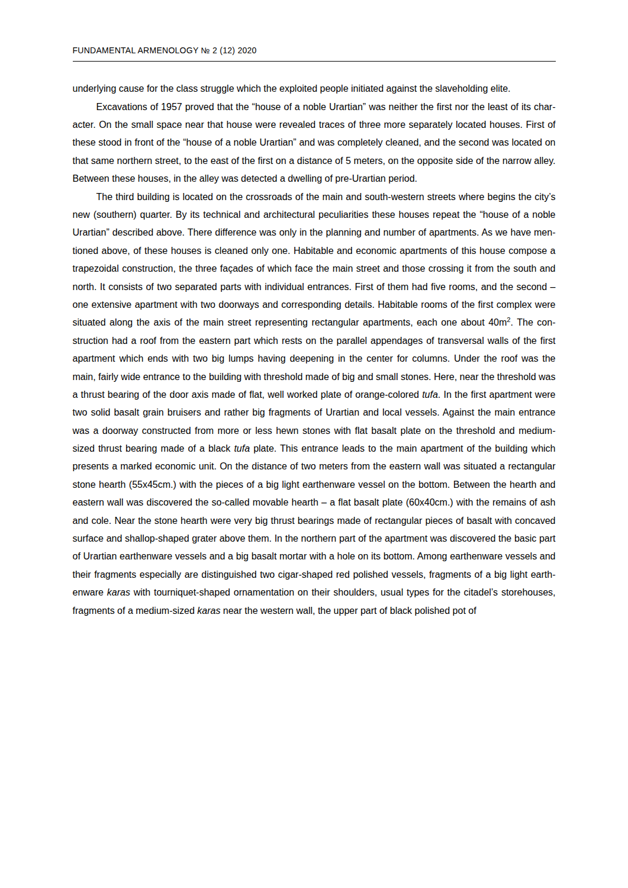FUNDAMENTAL ARMENOLOGY № 2 (12) 2020
underlying cause for the class struggle which the exploited people initiated against the slaveholding elite.
Excavations of 1957 proved that the “house of a noble Urartian” was neither the first nor the least of its character. On the small space near that house were revealed traces of three more separately located houses. First of these stood in front of the “house of a noble Urartian” and was completely cleaned, and the second was located on that same northern street, to the east of the first on a distance of 5 meters, on the opposite side of the narrow alley. Between these houses, in the alley was detected a dwelling of pre-Urartian period.
The third building is located on the crossroads of the main and south-western streets where begins the city’s new (southern) quarter. By its technical and architectural peculiarities these houses repeat the “house of a noble Urartian” described above. There difference was only in the planning and number of apartments. As we have mentioned above, of these houses is cleaned only one. Habitable and economic apartments of this house compose a trapezoidal construction, the three façades of which face the main street and those crossing it from the south and north. It consists of two separated parts with individual entrances. First of them had five rooms, and the second – one extensive apartment with two doorways and corresponding details. Habitable rooms of the first complex were situated along the axis of the main street representing rectangular apartments, each one about 40m2. The construction had a roof from the eastern part which rests on the parallel appendages of transversal walls of the first apartment which ends with two big lumps having deepening in the center for columns. Under the roof was the main, fairly wide entrance to the building with threshold made of big and small stones. Here, near the threshold was a thrust bearing of the door axis made of flat, well worked plate of orange-colored tufa. In the first apartment were two solid basalt grain bruisers and rather big fragments of Urartian and local vessels. Against the main entrance was a doorway constructed from more or less hewn stones with flat basalt plate on the threshold and medium-sized thrust bearing made of a black tufa plate. This entrance leads to the main apartment of the building which presents a marked economic unit. On the distance of two meters from the eastern wall was situated a rectangular stone hearth (55x45cm.) with the pieces of a big light earthenware vessel on the bottom. Between the hearth and eastern wall was discovered the so-called movable hearth – a flat basalt plate (60x40cm.) with the remains of ash and cole. Near the stone hearth were very big thrust bearings made of rectangular pieces of basalt with concaved surface and shallop-shaped grater above them. In the northern part of the apartment was discovered the basic part of Urartian earthenware vessels and a big basalt mortar with a hole on its bottom. Among earthenware vessels and their fragments especially are distinguished two cigar-shaped red polished vessels, fragments of a big light earthenware karas with tourniquet-shaped ornamentation on their shoulders, usual types for the citadel’s storehouses, fragments of a medium-sized karas near the western wall, the upper part of black polished pot of